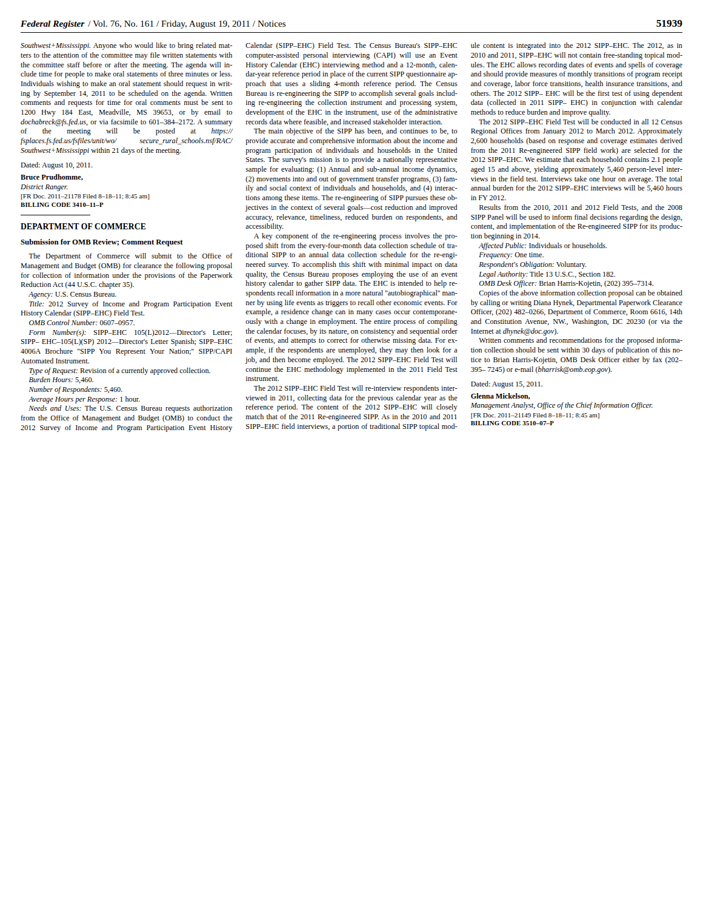Federal Register / Vol. 76, No. 161 / Friday, August 19, 2011 / Notices 51939
Southwest+Mississippi. Anyone who would like to bring related matters to the attention of the committee may file written statements with the committee staff before or after the meeting. The agenda will include time for people to make oral statements of three minutes or less. Individuals wishing to make an oral statement should request in writing by September 14, 2011 to be scheduled on the agenda. Written comments and requests for time for oral comments must be sent to 1200 Hwy 184 East, Meadville, MS 39653, or by email to dochabreck@fs.fed.us, or via facsimile to 601–384–2172. A summary of the meeting will be posted at https:// fsplaces.fs.fed.us/fsfiles/unit/wo/ secure_rural_schools.nsf/RAC/ Southwest+Mississippi within 21 days of the meeting.
Dated: August 10, 2011.
Bruce Prudhomme,
District Ranger.
[FR Doc. 2011–21178 Filed 8–18–11; 8:45 am]
BILLING CODE 3410–11–P
DEPARTMENT OF COMMERCE
Submission for OMB Review; Comment Request
The Department of Commerce will submit to the Office of Management and Budget (OMB) for clearance the following proposal for collection of information under the provisions of the Paperwork Reduction Act (44 U.S.C. chapter 35).
Agency: U.S. Census Bureau.
Title: 2012 Survey of Income and Program Participation Event History Calendar (SIPP–EHC) Field Test.
OMB Control Number: 0607–0957.
Form Number(s): SIPP–EHC 105(L)2012—Director's Letter; SIPP– EHC–105(L)(SP) 2012—Director's Letter Spanish; SIPP–EHC 4006A Brochure ''SIPP You Represent Your Nation;'' SIPP/CAPI Automated Instrument.
Type of Request: Revision of a currently approved collection.
Burden Hours: 5,460.
Number of Respondents: 5,460.
Average Hours per Response: 1 hour.
Needs and Uses: The U.S. Census Bureau requests authorization from the Office of Management and Budget (OMB) to conduct the 2012 Survey of Income and Program Participation Event History Calendar (SIPP–EHC) Field Test. The Census Bureau's SIPP–EHC computer-assisted personal interviewing (CAPI) will use an Event History Calendar (EHC) interviewing method and a 12-month, calendar-year reference period in place of the current SIPP questionnaire approach that uses a sliding 4-month reference period. The Census Bureau is re-engineering the SIPP to accomplish several goals including re-engineering the collection instrument and processing system, development of the EHC in the instrument, use of the administrative records data where feasible, and increased stakeholder interaction.
The main objective of the SIPP has been, and continues to be, to provide accurate and comprehensive information about the income and program participation of individuals and households in the United States. The survey's mission is to provide a nationally representative sample for evaluating: (1) Annual and sub-annual income dynamics, (2) movements into and out of government transfer programs, (3) family and social context of individuals and households, and (4) interactions among these items. The re-engineering of SIPP pursues these objectives in the context of several goals—cost reduction and improved accuracy, relevance, timeliness, reduced burden on respondents, and accessibility.
A key component of the re-engineering process involves the proposed shift from the every-four-month data collection schedule of traditional SIPP to an annual data collection schedule for the re-engineered survey. To accomplish this shift with minimal impact on data quality, the Census Bureau proposes employing the use of an event history calendar to gather SIPP data. The EHC is intended to help respondents recall information in a more natural ''autobiographical'' manner by using life events as triggers to recall other economic events. For example, a residence change can in many cases occur contemporaneously with a change in employment. The entire process of compiling the calendar focuses, by its nature, on consistency and sequential order of events, and attempts to correct for otherwise missing data. For example, if the respondents are unemployed, they may then look for a job, and then become employed. The 2012 SIPP–EHC Field Test will continue the EHC methodology implemented in the 2011 Field Test instrument.
The 2012 SIPP–EHC Field Test will re-interview respondents interviewed in 2011, collecting data for the previous calendar year as the reference period. The content of the 2012 SIPP–EHC will closely match that of the 2011 Re-engineered SIPP. As in the 2010 and 2011 SIPP–EHC field interviews, a portion of traditional SIPP topical module content is integrated into the 2012 SIPP–EHC. The 2012, as in 2010 and 2011, SIPP–EHC will not contain free-standing topical modules. The EHC allows recording dates of events and spells of coverage and should provide measures of monthly transitions of program receipt and coverage, labor force transitions, health insurance transitions, and others. The 2012 SIPP– EHC will be the first test of using dependent data (collected in 2011 SIPP– EHC) in conjunction with calendar methods to reduce burden and improve quality.
The 2012 SIPP–EHC Field Test will be conducted in all 12 Census Regional Offices from January 2012 to March 2012. Approximately 2,600 households (based on response and coverage estimates derived from the 2011 Re-engineered SIPP field work) are selected for the 2012 SIPP–EHC. We estimate that each household contains 2.1 people aged 15 and above, yielding approximately 5,460 person-level interviews in the field test. Interviews take one hour on average. The total annual burden for the 2012 SIPP–EHC interviews will be 5,460 hours in FY 2012.
Results from the 2010, 2011 and 2012 Field Tests, and the 2008 SIPP Panel will be used to inform final decisions regarding the design, content, and implementation of the Re-engineered SIPP for its production beginning in 2014.
Affected Public: Individuals or households.
Frequency: One time.
Respondent's Obligation: Voluntary.
Legal Authority: Title 13 U.S.C., Section 182.
OMB Desk Officer: Brian Harris-Kojetin, (202) 395–7314.
Copies of the above information collection proposal can be obtained by calling or writing Diana Hynek, Departmental Paperwork Clearance Officer, (202) 482–0266, Department of Commerce, Room 6616, 14th and Constitution Avenue, NW., Washington, DC 20230 (or via the Internet at dhynek@doc.gov).
Written comments and recommendations for the proposed information collection should be sent within 30 days of publication of this notice to Brian Harris-Kojetin, OMB Desk Officer either by fax (202–395– 7245) or e-mail (bharrisk@omb.eop.gov).
Dated: August 15, 2011.
Glenna Mickelson,
Management Analyst, Office of the Chief Information Officer.
[FR Doc. 2011–21149 Filed 8–18–11; 8:45 am]
BILLING CODE 3510–07–P